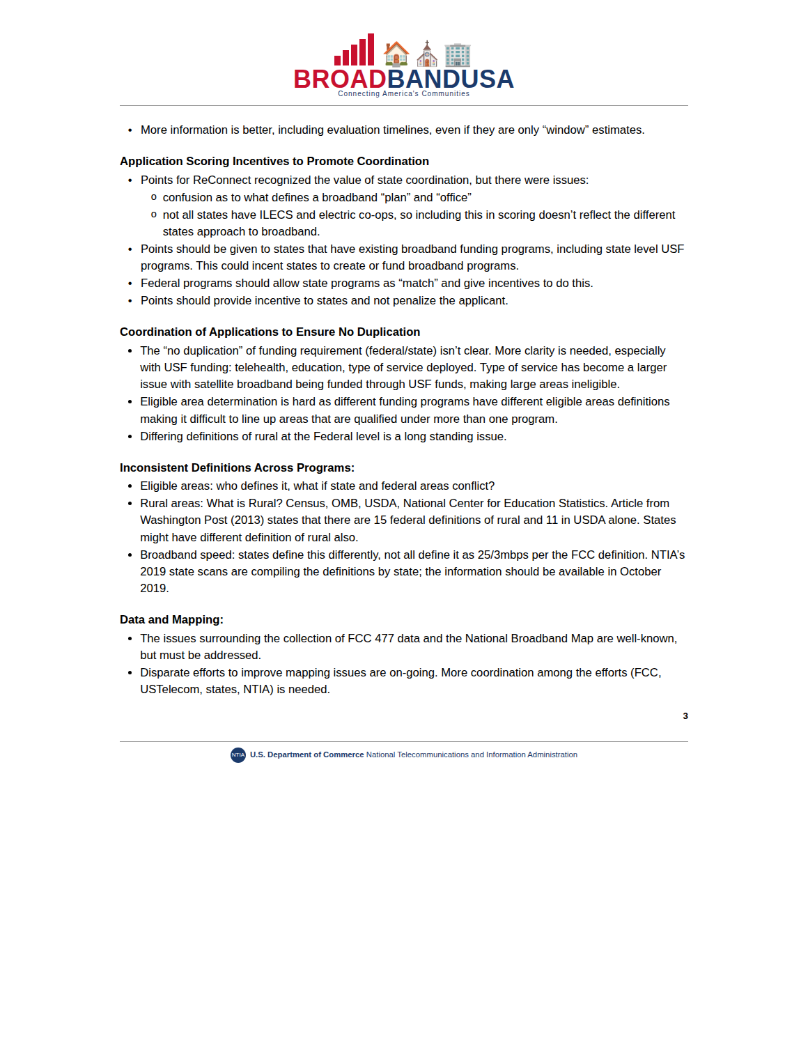🏠⛪🏢
BROAD BAND USA
Connecting America's Communities
More information is better, including evaluation timelines, even if they are only “window” estimates.
Application Scoring Incentives to Promote Coordination
Points for ReConnect recognized the value of state coordination, but there were issues:
confusion as to what defines a broadband “plan” and “office”
not all states have ILECS and electric co-ops, so including this in scoring doesn’t reflect the different states approach to broadband.
Points should be given to states that have existing broadband funding programs, including state level USF programs. This could incent states to create or fund broadband programs.
Federal programs should allow state programs as “match” and give incentives to do this.
Points should provide incentive to states and not penalize the applicant.
Coordination of Applications to Ensure No Duplication
The “no duplication” of funding requirement (federal/state) isn’t clear. More clarity is needed, especially with USF funding: telehealth, education, type of service deployed. Type of service has become a larger issue with satellite broadband being funded through USF funds, making large areas ineligible.
Eligible area determination is hard as different funding programs have different eligible areas definitions making it difficult to line up areas that are qualified under more than one program.
Differing definitions of rural at the Federal level is a long standing issue.
Inconsistent Definitions Across Programs:
Eligible areas: who defines it, what if state and federal areas conflict?
Rural areas: What is Rural? Census, OMB, USDA, National Center for Education Statistics. Article from Washington Post (2013) states that there are 15 federal definitions of rural and 11 in USDA alone. States might have different definition of rural also.
Broadband speed: states define this differently, not all define it as 25/3mbps per the FCC definition. NTIA’s 2019 state scans are compiling the definitions by state; the information should be available in October 2019.
Data and Mapping:
The issues surrounding the collection of FCC 477 data and the National Broadband Map are well-known, but must be addressed.
Disparate efforts to improve mapping issues are on-going. More coordination among the efforts (FCC, USTelecom, states, NTIA) is needed.
3
NTIA U.S. Department of Commerce National Telecommunications and Information Administration